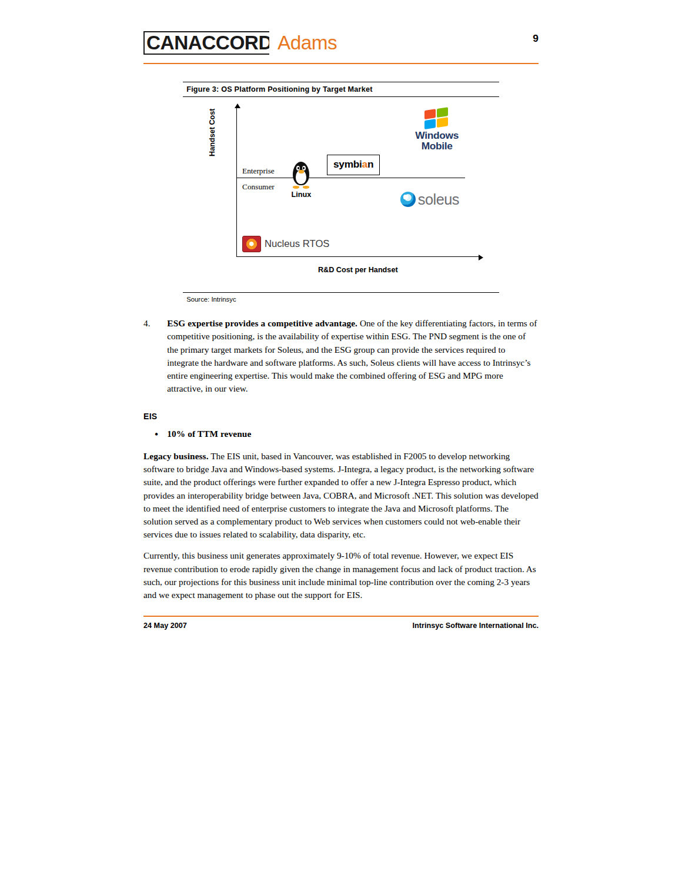9
CANACCORD Adams
Figure 3: OS Platform Positioning by Target Market
Handset Cost
Enterprise
Consumer
Windows
Mobile
symbian
Linux
soleus
Nucleus RTOS
R&D Cost per Handset
Source: Intrinsyc
4.
ESG expertise provides a competitive advantage. One of the key differentiating factors, in terms of competitive positioning, is the availability of expertise within ESG. The PND segment is the one of the primary target markets for Soleus, and the ESG group can provide the services required to integrate the hardware and software platforms. As such, Soleus clients will have access to Intrinsyc’s entire engineering expertise. This would make the combined offering of ESG and MPG more attractive, in our view.
EIS
10% of TTM revenue
Legacy business. The EIS unit, based in Vancouver, was established in F2005 to develop networking software to bridge Java and Windows-based systems. J-Integra, a legacy product, is the networking software suite, and the product offerings were further expanded to offer a new J-Integra Espresso product, which provides an interoperability bridge between Java, COBRA, and Microsoft .NET. This solution was developed to meet the identified need of enterprise customers to integrate the Java and Microsoft platforms. The solution served as a complementary product to Web services when customers could not web-enable their services due to issues related to scalability, data disparity, etc.
Currently, this business unit generates approximately 9-10% of total revenue. However, we expect EIS revenue contribution to erode rapidly given the change in management focus and lack of product traction. As such, our projections for this business unit include minimal top-line contribution over the coming 2-3 years and we expect management to phase out the support for EIS.
24 May 2007
Intrinsyc Software International Inc.